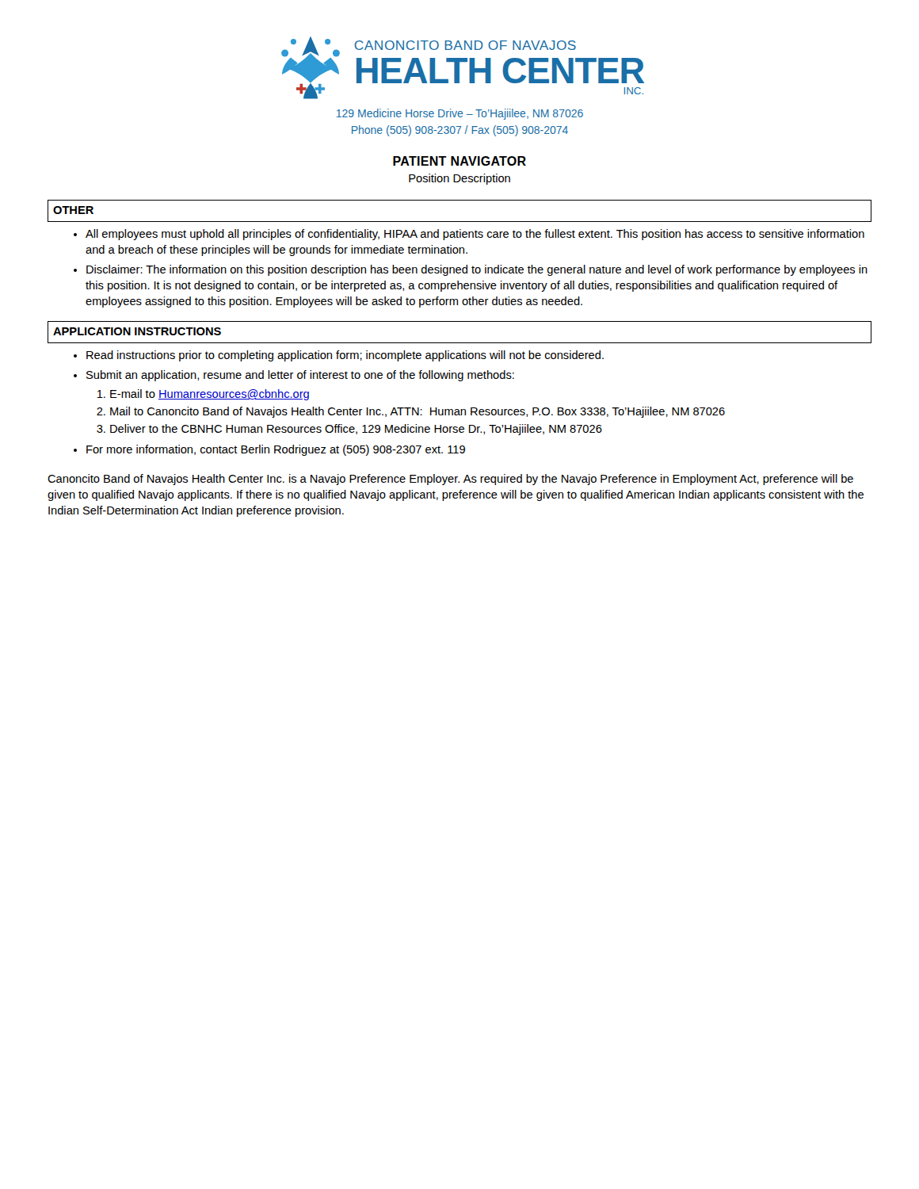CANONCITO BAND OF NAVAJOS
HEALTH CENTER
INC.
129 Medicine Horse Drive – To’Hajiilee, NM 87026
Phone (505) 908-2307 / Fax (505) 908-2074
PATIENT NAVIGATOR
Position Description
OTHER
All employees must uphold all principles of confidentiality, HIPAA and patients care to the fullest extent. This position has access to sensitive information and a breach of these principles will be grounds for immediate termination.
Disclaimer: The information on this position description has been designed to indicate the general nature and level of work performance by employees in this position. It is not designed to contain, or be interpreted as, a comprehensive inventory of all duties, responsibilities and qualification required of employees assigned to this position. Employees will be asked to perform other duties as needed.
APPLICATION INSTRUCTIONS
Read instructions prior to completing application form; incomplete applications will not be considered.
Submit an application, resume and letter of interest to one of the following methods:
E-mail to Humanresources@cbnhc.org
Mail to Canoncito Band of Navajos Health Center Inc., ATTN: Human Resources, P.O. Box 3338, To’Hajiilee, NM 87026
Deliver to the CBNHC Human Resources Office, 129 Medicine Horse Dr., To’Hajiilee, NM 87026
For more information, contact Berlin Rodriguez at (505) 908-2307 ext. 119
Canoncito Band of Navajos Health Center Inc. is a Navajo Preference Employer. As required by the Navajo Preference in Employment Act, preference will be given to qualified Navajo applicants. If there is no qualified Navajo applicant, preference will be given to qualified American Indian applicants consistent with the Indian Self-Determination Act Indian preference provision.